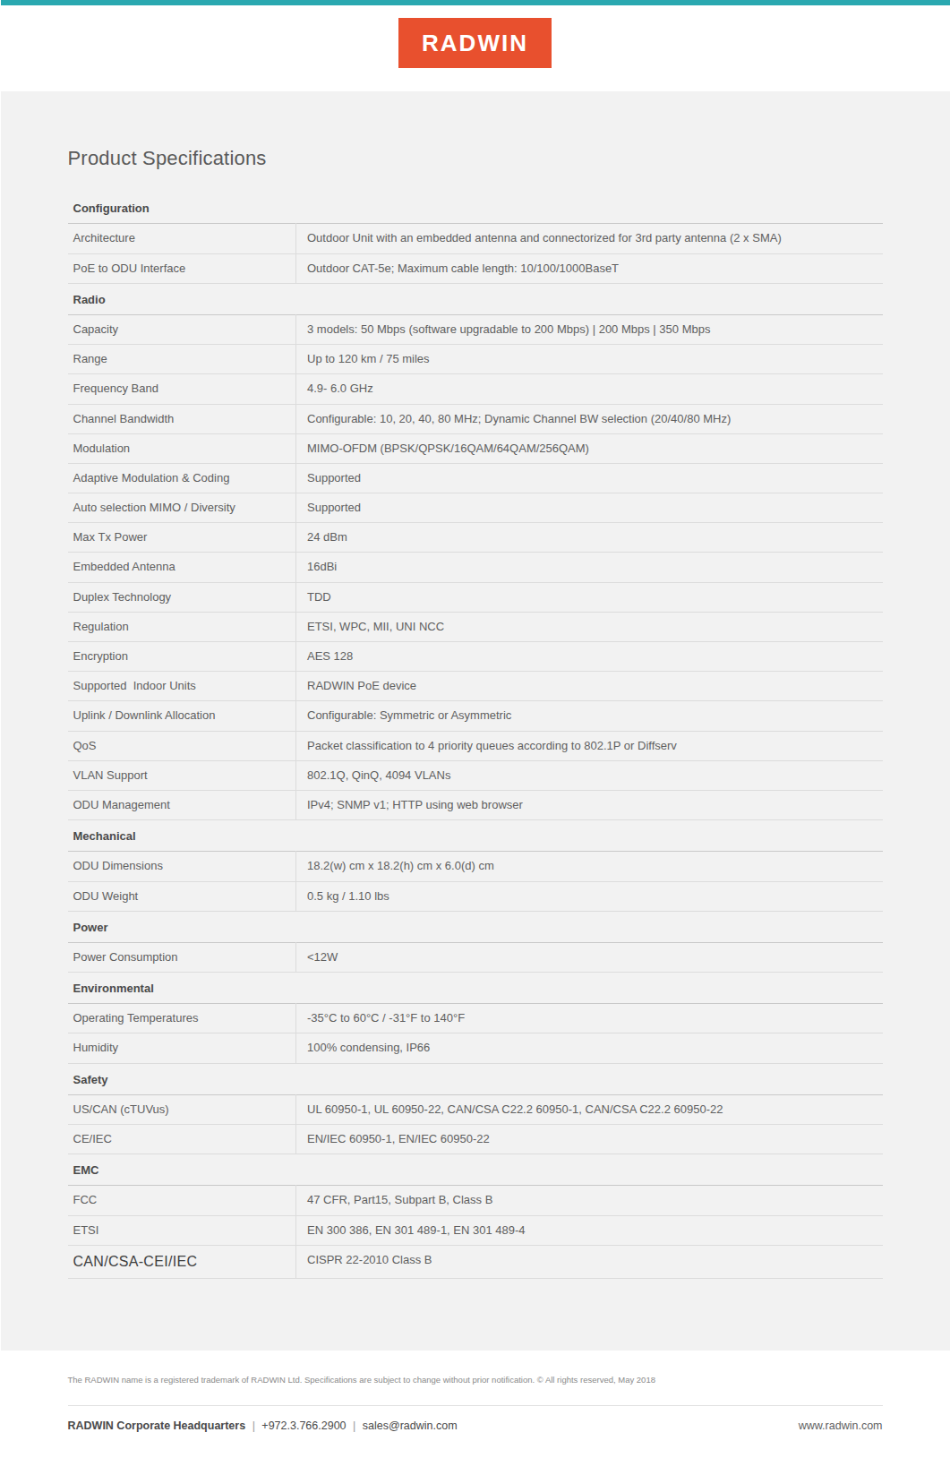RADWIN
Product Specifications
| Configuration |
| Architecture | Outdoor Unit with an embedded antenna and connectorized for 3rd party antenna (2 x SMA) |
| PoE to ODU Interface | Outdoor CAT-5e; Maximum cable length: 10/100/1000BaseT |
| Radio |
| Capacity | 3 models: 50 Mbps (software upgradable to 200 Mbps) / 200 Mbps / 350 Mbps |
| Range | Up to 120 km / 75 miles |
| Frequency Band | 4.9- 6.0 GHz |
| Channel Bandwidth | Configurable: 10, 20, 40, 80 MHz; Dynamic Channel BW selection (20/40/80 MHz) |
| Modulation | MIMO-OFDM (BPSK/QPSK/16QAM/64QAM/256QAM) |
| Adaptive Modulation & Coding | Supported |
| Auto selection MIMO / Diversity | Supported |
| Max Tx Power | 24 dBm |
| Embedded Antenna | 16dBi |
| Duplex Technology | TDD |
| Regulation | ETSI, WPC, MII, UNI NCC |
| Encryption | AES 128 |
| Supported Indoor Units | RADWIN PoE device |
| Uplink / Downlink Allocation | Configurable: Symmetric or Asymmetric |
| QoS | Packet classification to 4 priority queues according to 802.1P or Diffserv |
| VLAN Support | 802.1Q, QinQ, 4094 VLANs |
| ODU Management | IPv4; SNMP v1; HTTP using web browser |
| Mechanical |
| ODU Dimensions | 18.2(w) cm x 18.2(h) cm x 6.0(d) cm |
| ODU Weight | 0.5 kg / 1.10 lbs |
| Power |
| Power Consumption | <12W |
| Environmental |
| Operating Temperatures | -35°C to 60°C / -31°F to 140°F |
| Humidity | 100% condensing, IP66 |
| Safety |
| US/CAN (cTUVus) | UL 60950-1, UL 60950-22, CAN/CSA C22.2 60950-1, CAN/CSA C22.2 60950-22 |
| CE/IEC | EN/IEC 60950-1, EN/IEC 60950-22 |
| EMC |
| FCC | 47 CFR, Part15, Subpart B, Class B |
| ETSI | EN 300 386, EN 301 489-1, EN 301 489-4 |
| CAN/CSA-CEI/IEC | CISPR 22-2010 Class B |
The RADWIN name is a registered trademark of RADWIN Ltd. Specifications are subject to change without prior notification. © All rights reserved, May 2018
RADWIN Corporate Headquarters | +972.3.766.2900 | sales@radwin.com
www.radwin.com